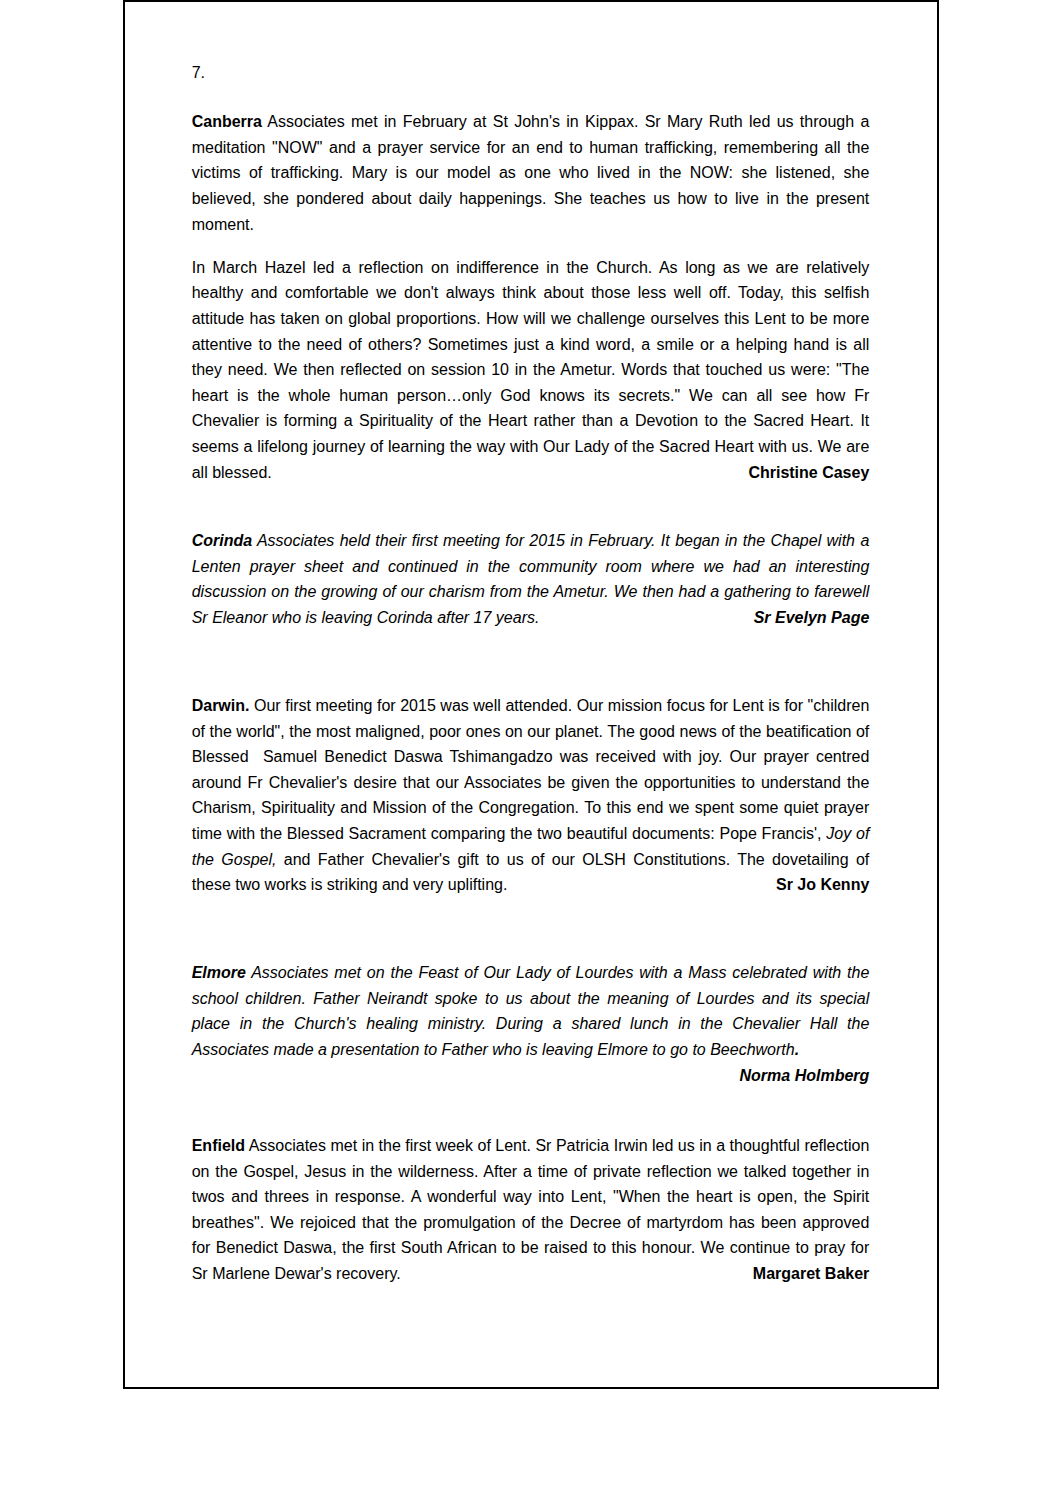7.
Canberra Associates met in February at St John's in Kippax. Sr Mary Ruth led us through a meditation "NOW" and a prayer service for an end to human trafficking, remembering all the victims of trafficking. Mary is our model as one who lived in the NOW: she listened, she believed, she pondered about daily happenings. She teaches us how to live in the present moment.
In March Hazel led a reflection on indifference in the Church. As long as we are relatively healthy and comfortable we don't always think about those less well off. Today, this selfish attitude has taken on global proportions. How will we challenge ourselves this Lent to be more attentive to the need of others? Sometimes just a kind word, a smile or a helping hand is all they need. We then reflected on session 10 in the Ametur. Words that touched us were: "The heart is the whole human person…only God knows its secrets." We can all see how Fr Chevalier is forming a Spirituality of the Heart rather than a Devotion to the Sacred Heart. It seems a lifelong journey of learning the way with Our Lady of the Sacred Heart with us. We are all blessed. Christine Casey
Corinda Associates held their first meeting for 2015 in February. It began in the Chapel with a Lenten prayer sheet and continued in the community room where we had an interesting discussion on the growing of our charism from the Ametur. We then had a gathering to farewell Sr Eleanor who is leaving Corinda after 17 years. Sr Evelyn Page
Darwin. Our first meeting for 2015 was well attended. Our mission focus for Lent is for "children of the world", the most maligned, poor ones on our planet. The good news of the beatification of Blessed Samuel Benedict Daswa Tshimangadzo was received with joy. Our prayer centred around Fr Chevalier's desire that our Associates be given the opportunities to understand the Charism, Spirituality and Mission of the Congregation. To this end we spent some quiet prayer time with the Blessed Sacrament comparing the two beautiful documents: Pope Francis', Joy of the Gospel, and Father Chevalier's gift to us of our OLSH Constitutions. The dovetailing of these two works is striking and very uplifting. Sr Jo Kenny
Elmore Associates met on the Feast of Our Lady of Lourdes with a Mass celebrated with the school children. Father Neirandt spoke to us about the meaning of Lourdes and its special place in the Church's healing ministry. During a shared lunch in the Chevalier Hall the Associates made a presentation to Father who is leaving Elmore to go to Beechworth. Norma Holmberg
Enfield Associates met in the first week of Lent. Sr Patricia Irwin led us in a thoughtful reflection on the Gospel, Jesus in the wilderness. After a time of private reflection we talked together in twos and threes in response. A wonderful way into Lent, "When the heart is open, the Spirit breathes". We rejoiced that the promulgation of the Decree of martyrdom has been approved for Benedict Daswa, the first South African to be raised to this honour. We continue to pray for Sr Marlene Dewar's recovery. Margaret Baker